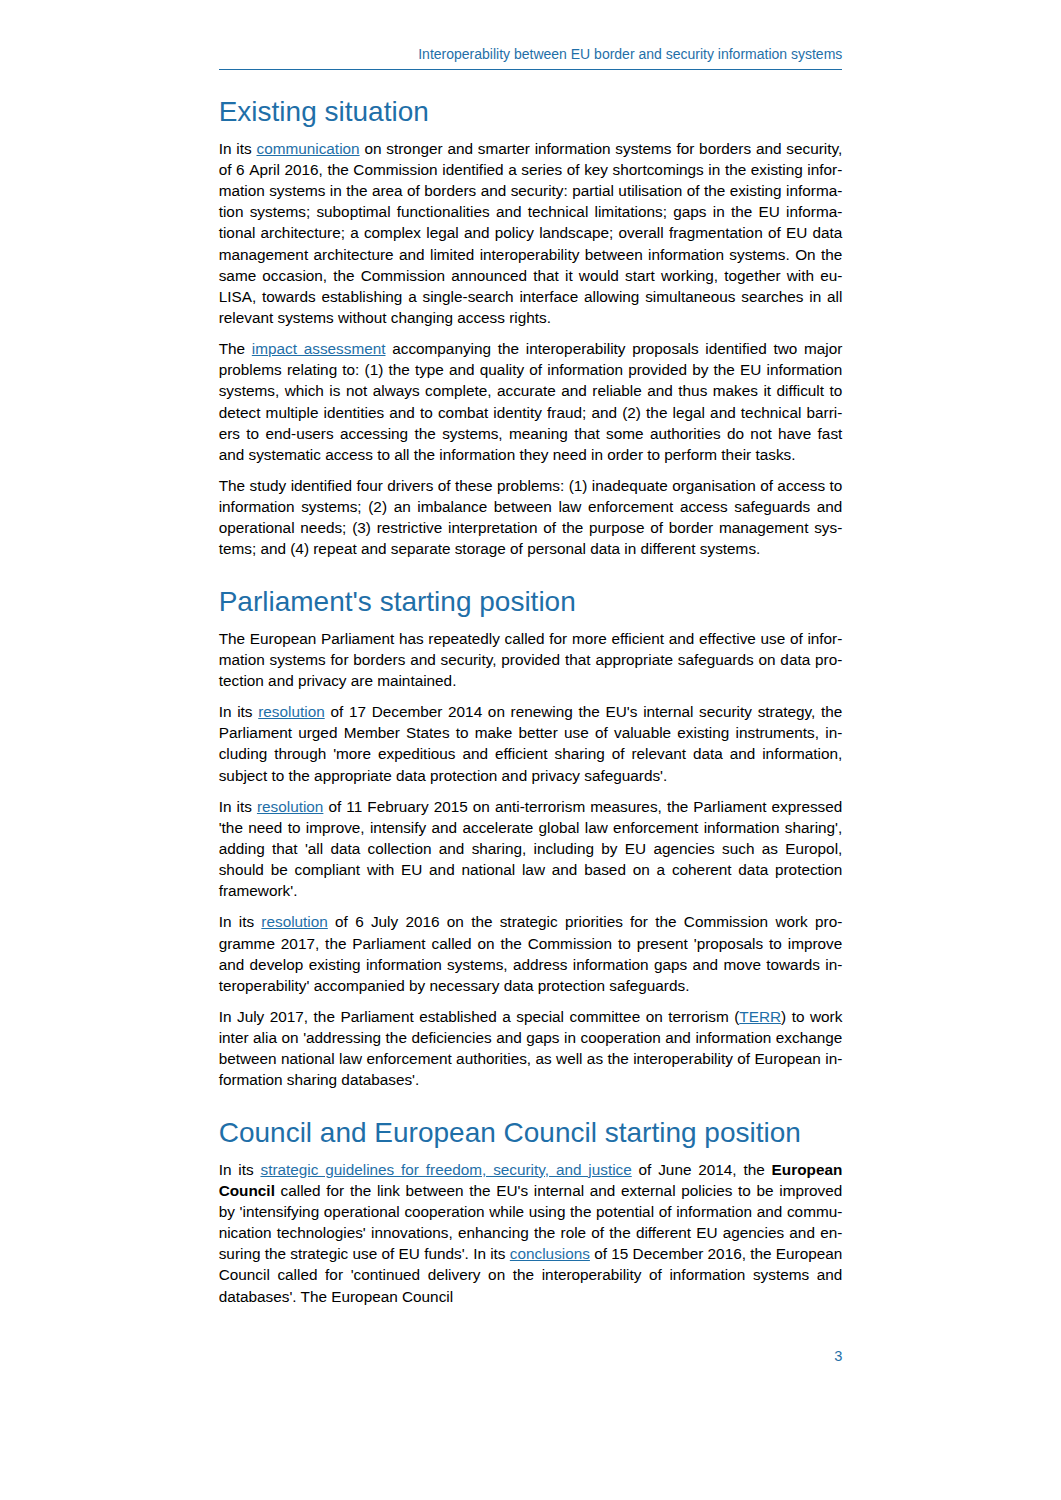Interoperability between EU border and security information systems
Existing situation
In its communication on stronger and smarter information systems for borders and security, of 6 April 2016, the Commission identified a series of key shortcomings in the existing information systems in the area of borders and security: partial utilisation of the existing information systems; suboptimal functionalities and technical limitations; gaps in the EU informational architecture; a complex legal and policy landscape; overall fragmentation of EU data management architecture and limited interoperability between information systems. On the same occasion, the Commission announced that it would start working, together with eu-LISA, towards establishing a single-search interface allowing simultaneous searches in all relevant systems without changing access rights.
The impact assessment accompanying the interoperability proposals identified two major problems relating to: (1) the type and quality of information provided by the EU information systems, which is not always complete, accurate and reliable and thus makes it difficult to detect multiple identities and to combat identity fraud; and (2) the legal and technical barriers to end-users accessing the systems, meaning that some authorities do not have fast and systematic access to all the information they need in order to perform their tasks.
The study identified four drivers of these problems: (1) inadequate organisation of access to information systems; (2) an imbalance between law enforcement access safeguards and operational needs; (3) restrictive interpretation of the purpose of border management systems; and (4) repeat and separate storage of personal data in different systems.
Parliament's starting position
The European Parliament has repeatedly called for more efficient and effective use of information systems for borders and security, provided that appropriate safeguards on data protection and privacy are maintained.
In its resolution of 17 December 2014 on renewing the EU's internal security strategy, the Parliament urged Member States to make better use of valuable existing instruments, including through 'more expeditious and efficient sharing of relevant data and information, subject to the appropriate data protection and privacy safeguards'.
In its resolution of 11 February 2015 on anti-terrorism measures, the Parliament expressed 'the need to improve, intensify and accelerate global law enforcement information sharing', adding that 'all data collection and sharing, including by EU agencies such as Europol, should be compliant with EU and national law and based on a coherent data protection framework'.
In its resolution of 6 July 2016 on the strategic priorities for the Commission work programme 2017, the Parliament called on the Commission to present 'proposals to improve and develop existing information systems, address information gaps and move towards interoperability' accompanied by necessary data protection safeguards.
In July 2017, the Parliament established a special committee on terrorism (TERR) to work inter alia on 'addressing the deficiencies and gaps in cooperation and information exchange between national law enforcement authorities, as well as the interoperability of European information sharing databases'.
Council and European Council starting position
In its strategic guidelines for freedom, security, and justice of June 2014, the European Council called for the link between the EU's internal and external policies to be improved by 'intensifying operational cooperation while using the potential of information and communication technologies' innovations, enhancing the role of the different EU agencies and ensuring the strategic use of EU funds'. In its conclusions of 15 December 2016, the European Council called for 'continued delivery on the interoperability of information systems and databases'. The European Council
3